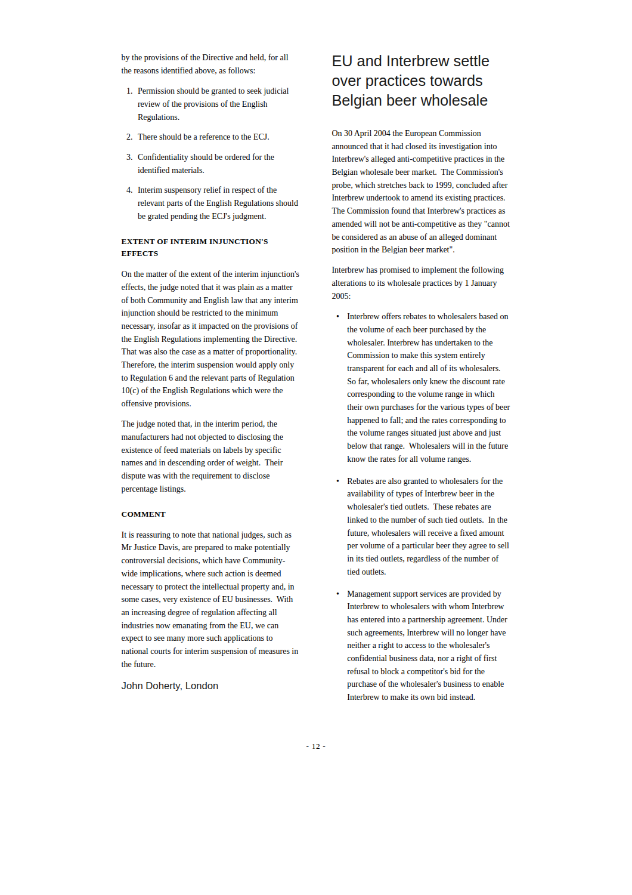by the provisions of the Directive and held, for all the reasons identified above, as follows:
Permission should be granted to seek judicial review of the provisions of the English Regulations.
There should be a reference to the ECJ.
Confidentiality should be ordered for the identified materials.
Interim suspensory relief in respect of the relevant parts of the English Regulations should be grated pending the ECJ's judgment.
EXTENT OF INTERIM INJUNCTION'S EFFECTS
On the matter of the extent of the interim injunction's effects, the judge noted that it was plain as a matter of both Community and English law that any interim injunction should be restricted to the minimum necessary, insofar as it impacted on the provisions of the English Regulations implementing the Directive. That was also the case as a matter of proportionality. Therefore, the interim suspension would apply only to Regulation 6 and the relevant parts of Regulation 10(c) of the English Regulations which were the offensive provisions.
The judge noted that, in the interim period, the manufacturers had not objected to disclosing the existence of feed materials on labels by specific names and in descending order of weight. Their dispute was with the requirement to disclose percentage listings.
COMMENT
It is reassuring to note that national judges, such as Mr Justice Davis, are prepared to make potentially controversial decisions, which have Community-wide implications, where such action is deemed necessary to protect the intellectual property and, in some cases, very existence of EU businesses. With an increasing degree of regulation affecting all industries now emanating from the EU, we can expect to see many more such applications to national courts for interim suspension of measures in the future.
John Doherty, London
EU and Interbrew settle over practices towards Belgian beer wholesale
On 30 April 2004 the European Commission announced that it had closed its investigation into Interbrew's alleged anti-competitive practices in the Belgian wholesale beer market. The Commission's probe, which stretches back to 1999, concluded after Interbrew undertook to amend its existing practices. The Commission found that Interbrew's practices as amended will not be anti-competitive as they "cannot be considered as an abuse of an alleged dominant position in the Belgian beer market".
Interbrew has promised to implement the following alterations to its wholesale practices by 1 January 2005:
Interbrew offers rebates to wholesalers based on the volume of each beer purchased by the wholesaler. Interbrew has undertaken to the Commission to make this system entirely transparent for each and all of its wholesalers. So far, wholesalers only knew the discount rate corresponding to the volume range in which their own purchases for the various types of beer happened to fall; and the rates corresponding to the volume ranges situated just above and just below that range. Wholesalers will in the future know the rates for all volume ranges.
Rebates are also granted to wholesalers for the availability of types of Interbrew beer in the wholesaler's tied outlets. These rebates are linked to the number of such tied outlets. In the future, wholesalers will receive a fixed amount per volume of a particular beer they agree to sell in its tied outlets, regardless of the number of tied outlets.
Management support services are provided by Interbrew to wholesalers with whom Interbrew has entered into a partnership agreement. Under such agreements, Interbrew will no longer have neither a right to access to the wholesaler's confidential business data, nor a right of first refusal to block a competitor's bid for the purchase of the wholesaler's business to enable Interbrew to make its own bid instead.
- 12 -